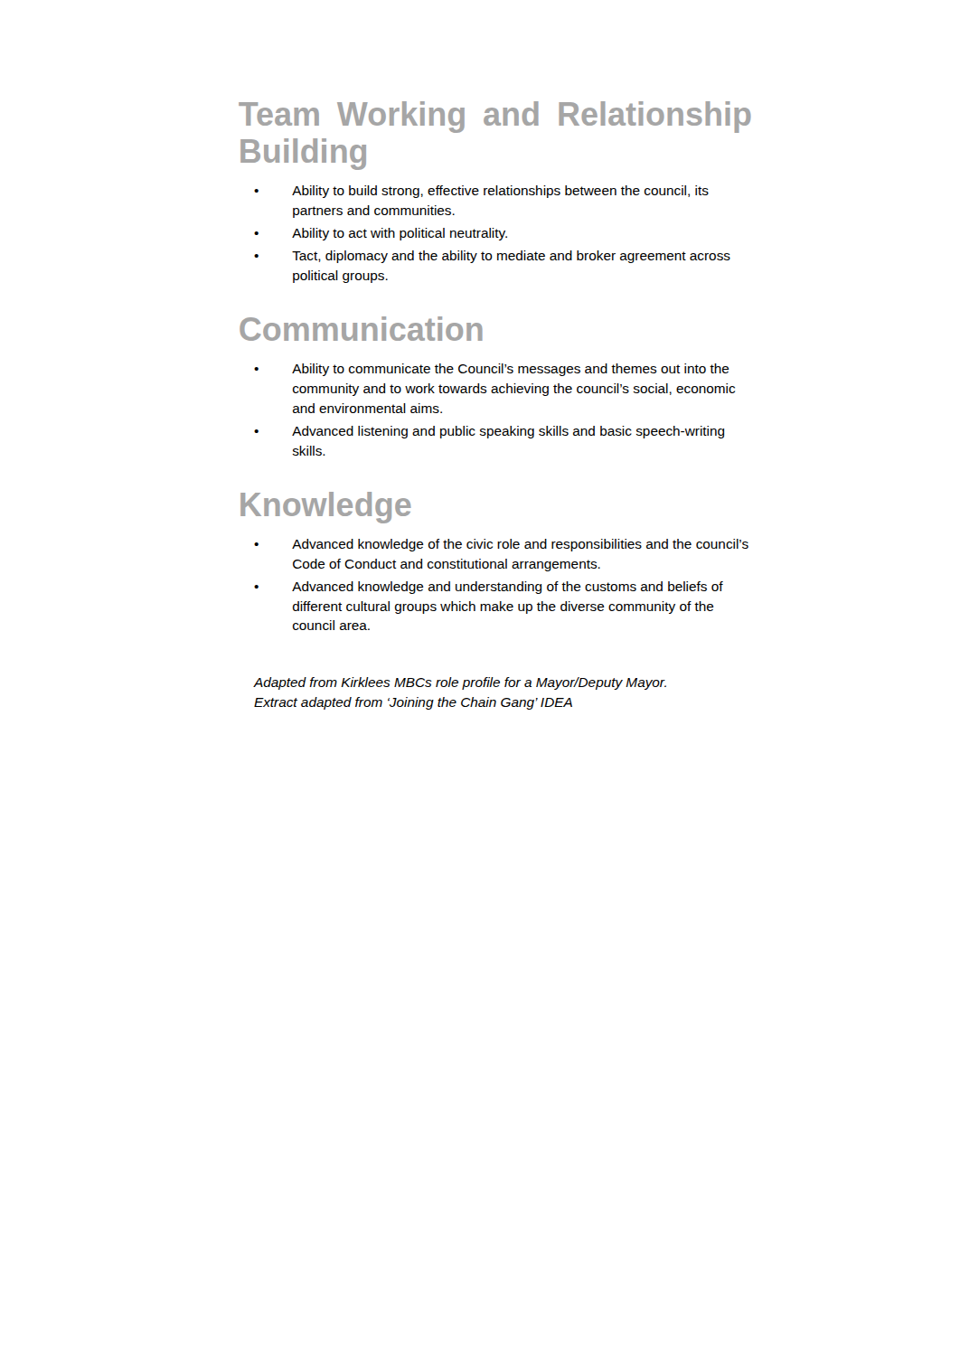Team Working and Relationship Building
Ability to build strong, effective relationships between the council, its partners and communities.
Ability to act with political neutrality.
Tact, diplomacy and the ability to mediate and broker agreement across political groups.
Communication
Ability to communicate the Council’s messages and themes out into the community and to work towards achieving the council’s social, economic and environmental aims.
Advanced listening and public speaking skills and basic speech-writing skills.
Knowledge
Advanced knowledge of the civic role and responsibilities and the council’s Code of Conduct and constitutional arrangements.
Advanced knowledge and understanding of the customs and beliefs of different cultural groups which make up the diverse community of the council area.
Adapted from Kirklees MBCs role profile for a Mayor/Deputy Mayor.
Extract adapted from ‘Joining the Chain Gang’ IDEA